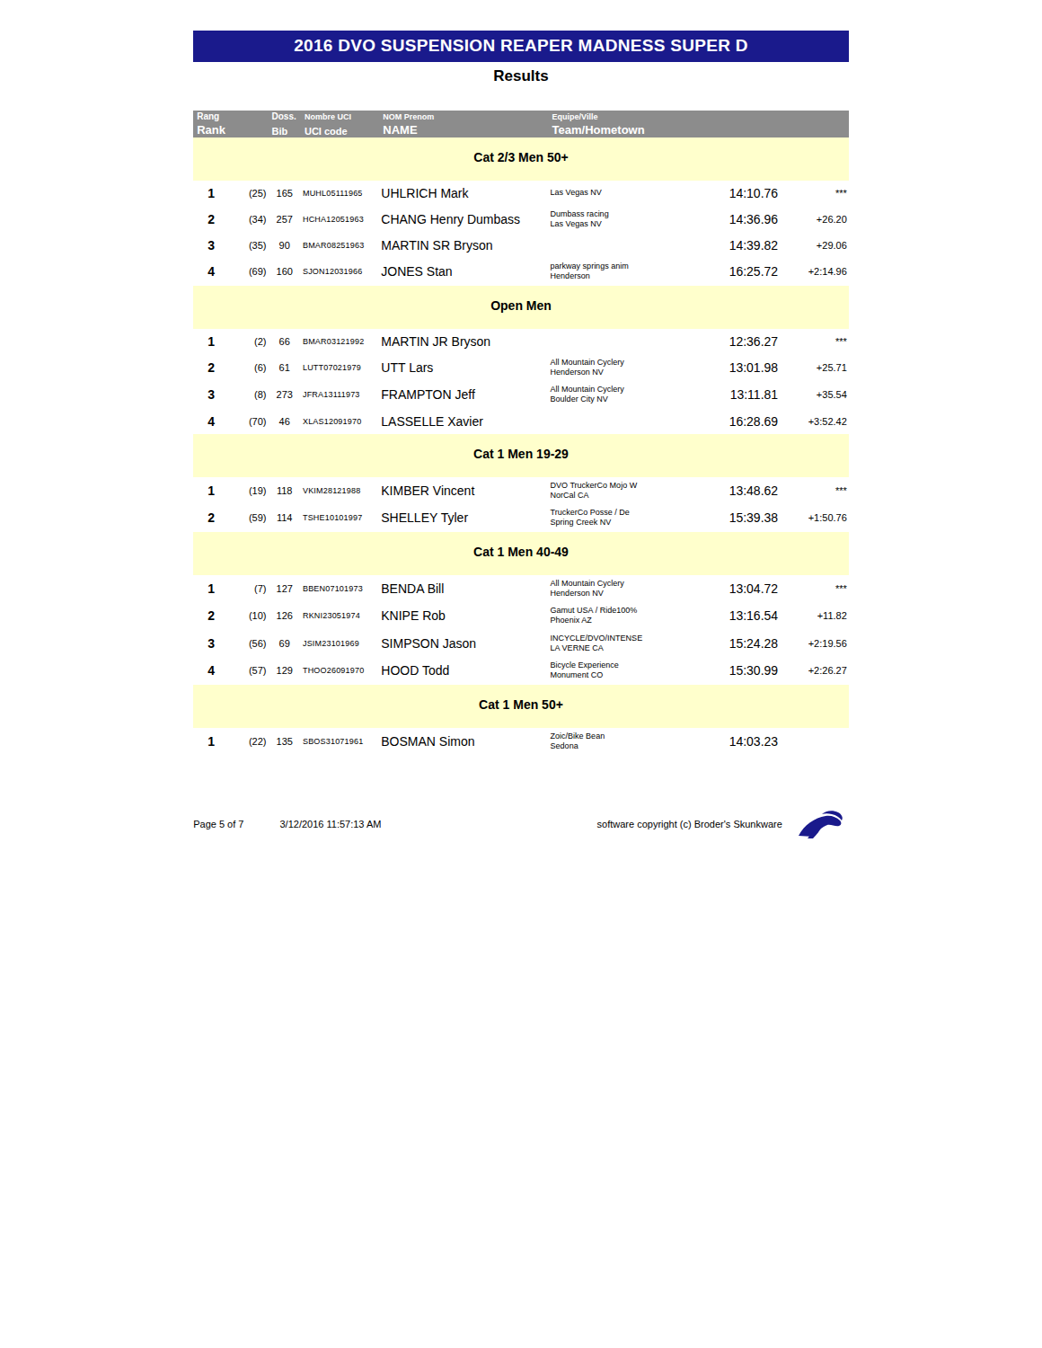2016 DVO SUSPENSION REAPER MADNESS SUPER D
Results
| Rang | | Doss. | Nombre UCI | NOM Prenom | Equipe/Ville | | |
| --- | --- | --- | --- | --- | --- | --- | --- |
| Rank | | Bib | UCI code | NAME | Team/Hometown | | |
| Cat 2/3 Men 50+ |
| 1 | (25) | 165 | MUHL05111965 | UHLRICH Mark | Las Vegas NV | 14:10.76 | *** |
| 2 | (34) | 257 | HCHA12051963 | CHANG Henry Dumbass | Dumbass racing Las Vegas NV | 14:36.96 | +26.20 |
| 3 | (35) | 90 | BMAR08251963 | MARTIN SR Bryson | | 14:39.82 | +29.06 |
| 4 | (69) | 160 | SJON12031966 | JONES Stan | parkway springs anim Henderson | 16:25.72 | +2:14.96 |
| Open Men |
| 1 | (2) | 66 | BMAR03121992 | MARTIN JR Bryson | | 12:36.27 | *** |
| 2 | (6) | 61 | LUTT07021979 | UTT Lars | All Mountain Cyclery Henderson NV | 13:01.98 | +25.71 |
| 3 | (8) | 273 | JFRA13111973 | FRAMPTON Jeff | All Mountain Cyclery Boulder City NV | 13:11.81 | +35.54 |
| 4 | (70) | 46 | XLAS12091970 | LASSELLE Xavier | | 16:28.69 | +3:52.42 |
| Cat 1 Men 19-29 |
| 1 | (19) | 118 | VKIM28121988 | KIMBER Vincent | DVO TruckerCo Mojo W NorCal CA | 13:48.62 | *** |
| 2 | (59) | 114 | TSHE10101997 | SHELLEY Tyler | TruckerCo Posse / De Spring Creek NV | 15:39.38 | +1:50.76 |
| Cat 1 Men 40-49 |
| 1 | (7) | 127 | BBEN07101973 | BENDA Bill | All Mountain Cyclery Henderson NV | 13:04.72 | *** |
| 2 | (10) | 126 | RKNI23051974 | KNIPE Rob | Gamut USA / Ride100% Phoenix AZ | 13:16.54 | +11.82 |
| 3 | (56) | 69 | JSIM23101969 | SIMPSON Jason | INCYCLE/DVO/INTENSE LA VERNE CA | 15:24.28 | +2:19.56 |
| 4 | (57) | 129 | THOO26091970 | HOOD Todd | Bicycle Experience Monument CO | 15:30.99 | +2:26.27 |
| Cat 1 Men 50+ |
| 1 | (22) | 135 | SBOS31071961 | BOSMAN Simon | Zoic/Bike Bean Sedona | 14:03.23 | |
Page 5 of 73/12/2016 11:57:13 AM
software copyright (c) Broder's Skunkware